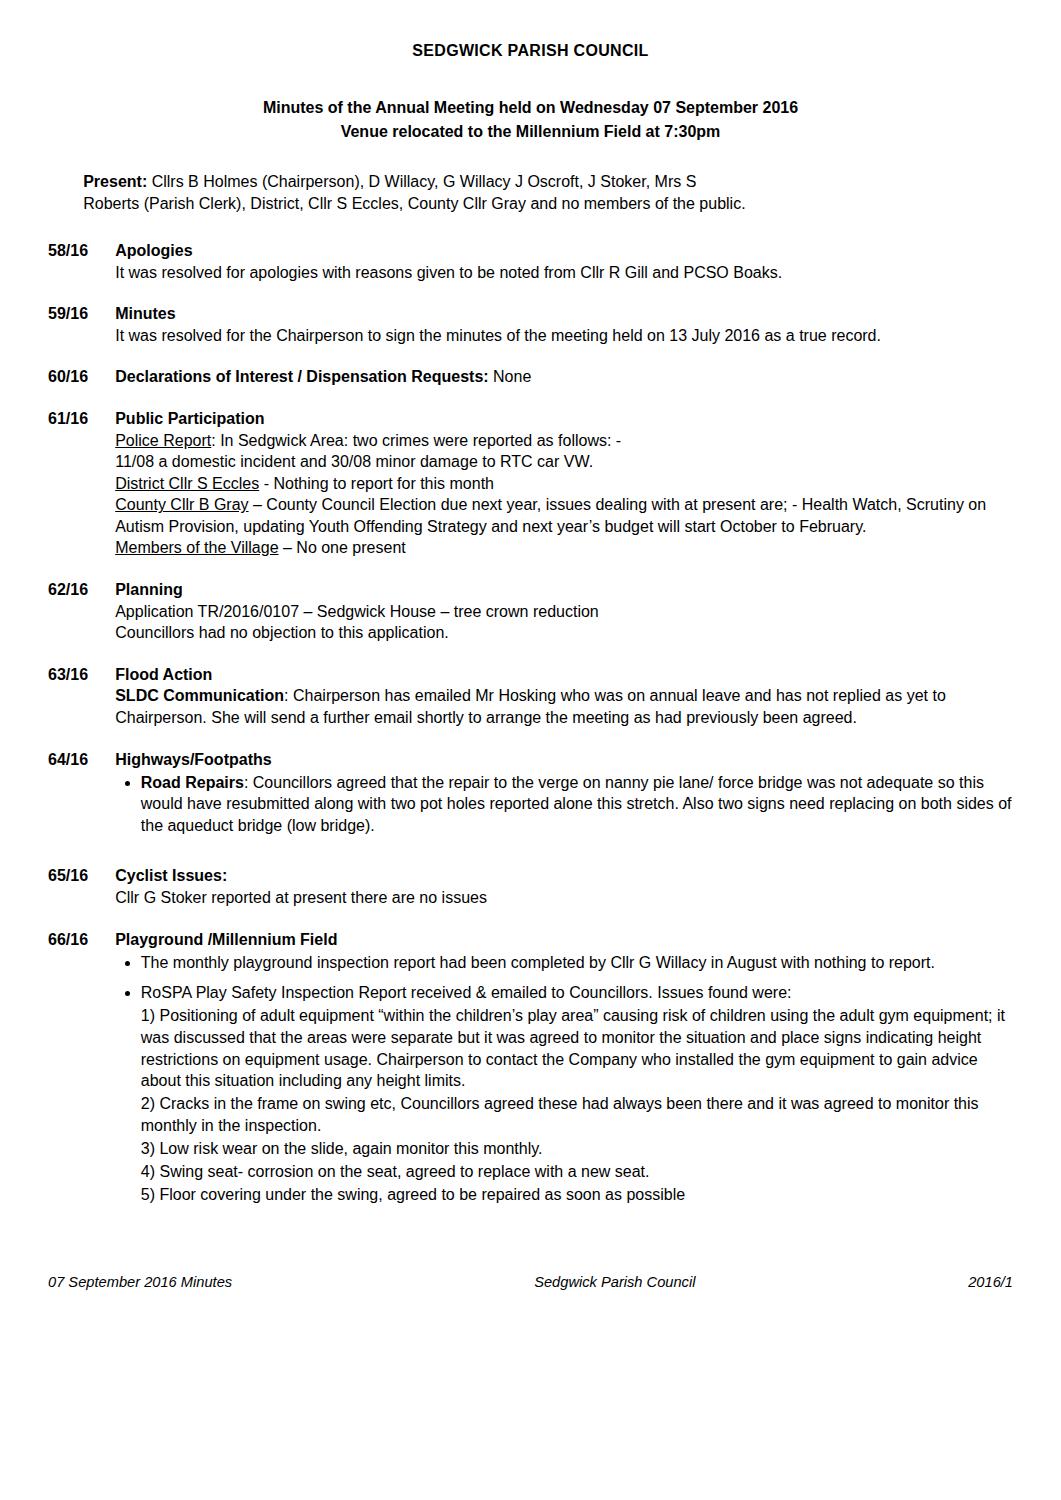SEDGWICK PARISH COUNCIL
Minutes of the Annual Meeting held on Wednesday 07 September 2016
Venue relocated to the Millennium Field at 7:30pm
Present: Cllrs B Holmes (Chairperson), D Willacy, G Willacy J Oscroft, J Stoker, Mrs S
Roberts (Parish Clerk), District, Cllr S Eccles, County Cllr Gray and no members of the public.
| 58/16 | Apologies It was resolved for apologies with reasons given to be noted from Cllr R Gill and PCSO Boaks. |
| 59/16 | Minutes It was resolved for the Chairperson to sign the minutes of the meeting held on 13 July 2016 as a true record. |
| 60/16 | Declarations of Interest / Dispensation Requests: None |
| 61/16 | Public Participation Police Report : In Sedgwick Area: two crimes were reported as follows: - 11/08 a domestic incident and 30/08 minor damage to RTC car VW. District Cllr S Eccles - Nothing to report for this month County Cllr B Gray – County Council Election due next year, issues dealing with at present are; - Health Watch, Scrutiny on Autism Provision, updating Youth Offending Strategy and next year’s budget will start October to February. Members of the Village – No one present |
| 62/16 | Planning Application TR/2016/0107 – Sedgwick House – tree crown reduction Councillors had no objection to this application. |
| 63/16 | Flood Action SLDC Communication : Chairperson has emailed Mr Hosking who was on annual leave and has not replied as yet to Chairperson. She will send a further email shortly to arrange the meeting as had previously been agreed. |
| 64/16 | Highways/Footpaths Road Repairs : Councillors agreed that the repair to the verge on nanny pie lane/ force bridge was not adequate so this would have resubmitted along with two pot holes reported alone this stretch. Also two signs need replacing on both sides of the aqueduct bridge (low bridge). |
| 65/16 | Cyclist Issues: Cllr G Stoker reported at present there are no issues |
| 66/16 | Playground /Millennium Field The monthly playground inspection report had been completed by Cllr G Willacy in August with nothing to report. RoSPA Play Safety Inspection Report received & emailed to Councillors. Issues found were: 1) Positioning of adult equipment “within the children’s play area” causing risk of children using the adult gym equipment; it was discussed that the areas were separate but it was agreed to monitor the situation and place signs indicating height restrictions on equipment usage. Chairperson to contact the Company who installed the gym equipment to gain advice about this situation including any height limits. 2) Cracks in the frame on swing etc, Councillors agreed these had always been there and it was agreed to monitor this monthly in the inspection. 3) Low risk wear on the slide, again monitor this monthly. 4) Swing seat- corrosion on the seat, agreed to replace with a new seat. 5) Floor covering under the swing, agreed to be repaired as soon as possible |
07 September 2016 Minutes Sedgwick Parish Council 2016/1